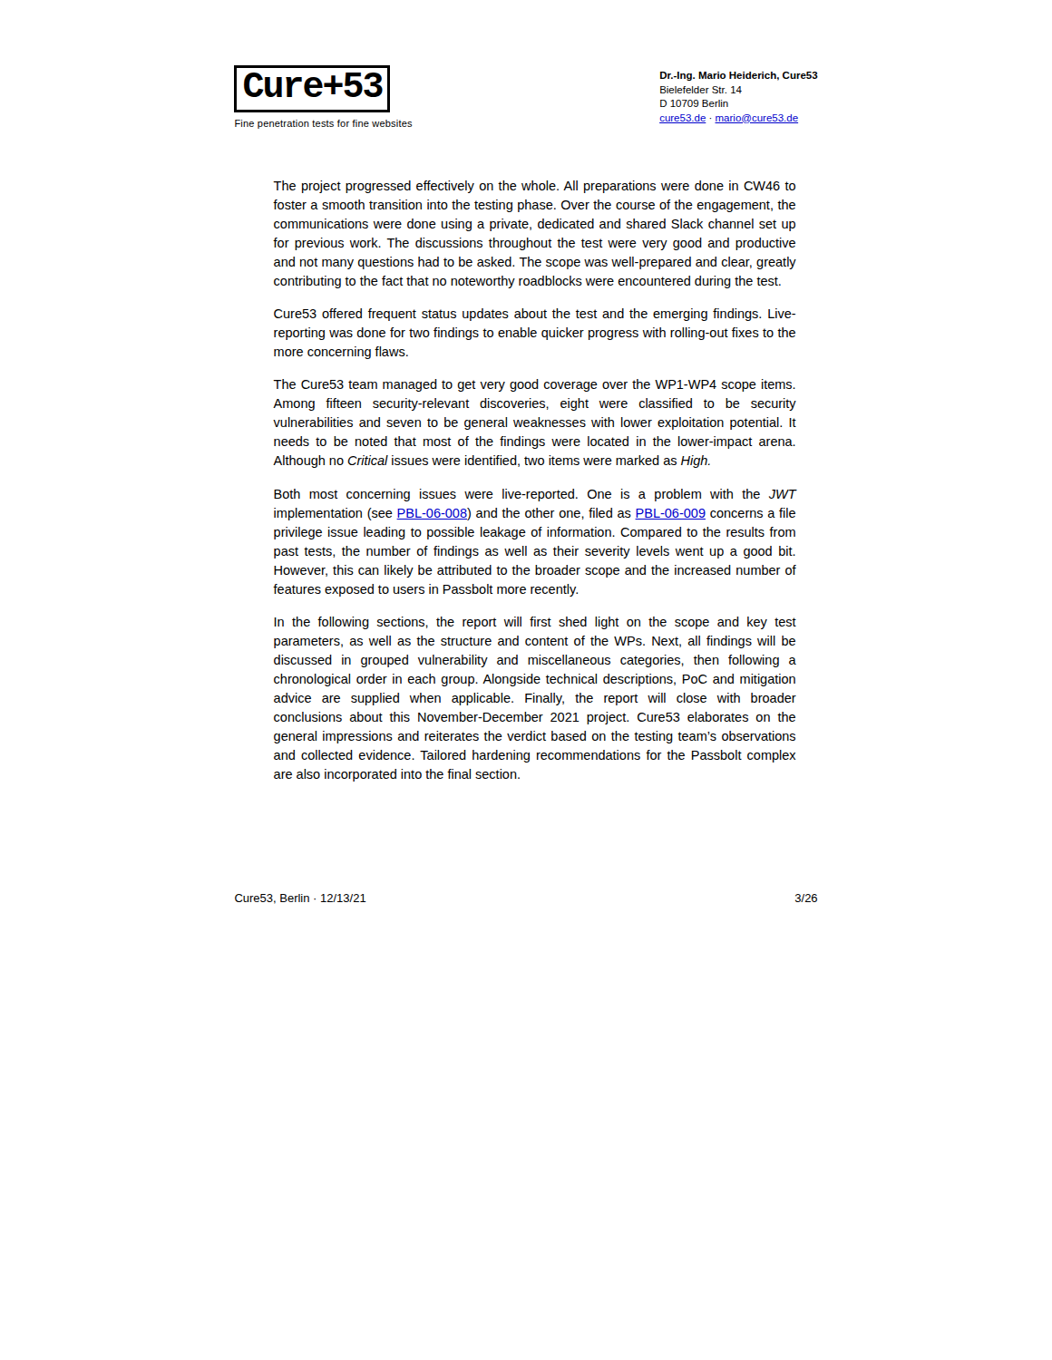Cure+53
Fine penetration tests for fine websites
Dr.-Ing. Mario Heiderich, Cure53
Bielefelder Str. 14
D 10709 Berlin
cure53.de · mario@cure53.de
The project progressed effectively on the whole. All preparations were done in CW46 to foster a smooth transition into the testing phase. Over the course of the engagement, the communications were done using a private, dedicated and shared Slack channel set up for previous work. The discussions throughout the test were very good and productive and not many questions had to be asked. The scope was well-prepared and clear, greatly contributing to the fact that no noteworthy roadblocks were encountered during the test.
Cure53 offered frequent status updates about the test and the emerging findings. Live-reporting was done for two findings to enable quicker progress with rolling-out fixes to the more concerning flaws.
The Cure53 team managed to get very good coverage over the WP1-WP4 scope items. Among fifteen security-relevant discoveries, eight were classified to be security vulnerabilities and seven to be general weaknesses with lower exploitation potential. It needs to be noted that most of the findings were located in the lower-impact arena. Although no Critical issues were identified, two items were marked as High.
Both most concerning issues were live-reported. One is a problem with the JWT implementation (see PBL-06-008) and the other one, filed as PBL-06-009 concerns a file privilege issue leading to possible leakage of information. Compared to the results from past tests, the number of findings as well as their severity levels went up a good bit. However, this can likely be attributed to the broader scope and the increased number of features exposed to users in Passbolt more recently.
In the following sections, the report will first shed light on the scope and key test parameters, as well as the structure and content of the WPs. Next, all findings will be discussed in grouped vulnerability and miscellaneous categories, then following a chronological order in each group. Alongside technical descriptions, PoC and mitigation advice are supplied when applicable. Finally, the report will close with broader conclusions about this November-December 2021 project. Cure53 elaborates on the general impressions and reiterates the verdict based on the testing team’s observations and collected evidence. Tailored hardening recommendations for the Passbolt complex are also incorporated into the final section.
Cure53, Berlin · 12/13/21
3/26